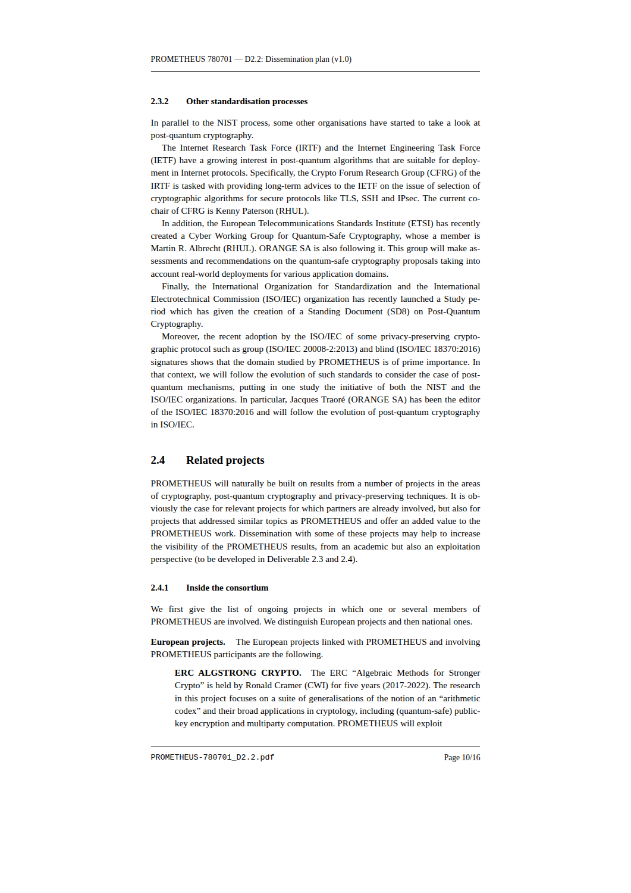PROMETHEUS 780701 — D2.2: Dissemination plan (v1.0)
2.3.2 Other standardisation processes
In parallel to the NIST process, some other organisations have started to take a look at post-quantum cryptography.
The Internet Research Task Force (IRTF) and the Internet Engineering Task Force (IETF) have a growing interest in post-quantum algorithms that are suitable for deployment in Internet protocols. Specifically, the Crypto Forum Research Group (CFRG) of the IRTF is tasked with providing long-term advices to the IETF on the issue of selection of cryptographic algorithms for secure protocols like TLS, SSH and IPsec. The current co-chair of CFRG is Kenny Paterson (RHUL).
In addition, the European Telecommunications Standards Institute (ETSI) has recently created a Cyber Working Group for Quantum-Safe Cryptography, whose a member is Martin R. Albrecht (RHUL). ORANGE SA is also following it. This group will make assessments and recommendations on the quantum-safe cryptography proposals taking into account real-world deployments for various application domains.
Finally, the International Organization for Standardization and the International Electrotechnical Commission (ISO/IEC) organization has recently launched a Study period which has given the creation of a Standing Document (SD8) on Post-Quantum Cryptography.
Moreover, the recent adoption by the ISO/IEC of some privacy-preserving cryptographic protocol such as group (ISO/IEC 20008-2:2013) and blind (ISO/IEC 18370:2016) signatures shows that the domain studied by PROMETHEUS is of prime importance. In that context, we will follow the evolution of such standards to consider the case of post-quantum mechanisms, putting in one study the initiative of both the NIST and the ISO/IEC organizations. In particular, Jacques Traoré (ORANGE SA) has been the editor of the ISO/IEC 18370:2016 and will follow the evolution of post-quantum cryptography in ISO/IEC.
2.4 Related projects
PROMETHEUS will naturally be built on results from a number of projects in the areas of cryptography, post-quantum cryptography and privacy-preserving techniques. It is obviously the case for relevant projects for which partners are already involved, but also for projects that addressed similar topics as PROMETHEUS and offer an added value to the PROMETHEUS work. Dissemination with some of these projects may help to increase the visibility of the PROMETHEUS results, from an academic but also an exploitation perspective (to be developed in Deliverable 2.3 and 2.4).
2.4.1 Inside the consortium
We first give the list of ongoing projects in which one or several members of PROMETHEUS are involved. We distinguish European projects and then national ones.
European projects. The European projects linked with PROMETHEUS and involving PROMETHEUS participants are the following.
ERC ALGSTRONG CRYPTO. The ERC “Algebraic Methods for Stronger Crypto” is held by Ronald Cramer (CWI) for five years (2017-2022). The research in this project focuses on a suite of generalisations of the notion of an “arithmetic codex” and their broad applications in cryptology, including (quantum-safe) public-key encryption and multiparty computation. PROMETHEUS will exploit
PROMETHEUS-780701_D2.2.pdf
Page 10/16